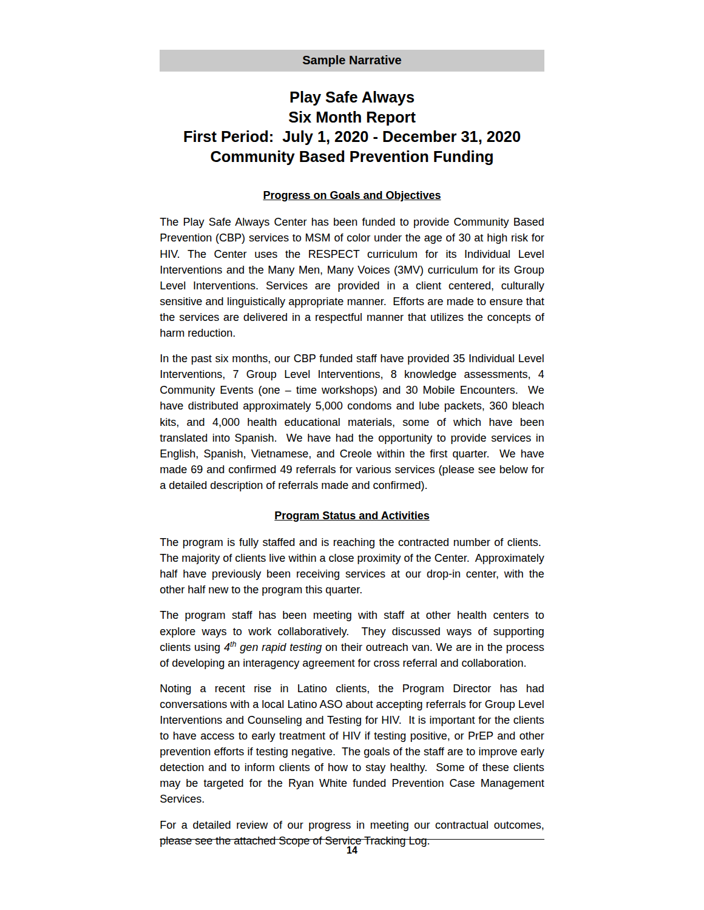Sample Narrative
Play Safe Always
Six Month Report
First Period: July 1, 2020 - December 31, 2020
Community Based Prevention Funding
Progress on Goals and Objectives
The Play Safe Always Center has been funded to provide Community Based Prevention (CBP) services to MSM of color under the age of 30 at high risk for HIV. The Center uses the RESPECT curriculum for its Individual Level Interventions and the Many Men, Many Voices (3MV) curriculum for its Group Level Interventions. Services are provided in a client centered, culturally sensitive and linguistically appropriate manner. Efforts are made to ensure that the services are delivered in a respectful manner that utilizes the concepts of harm reduction.
In the past six months, our CBP funded staff have provided 35 Individual Level Interventions, 7 Group Level Interventions, 8 knowledge assessments, 4 Community Events (one – time workshops) and 30 Mobile Encounters. We have distributed approximately 5,000 condoms and lube packets, 360 bleach kits, and 4,000 health educational materials, some of which have been translated into Spanish. We have had the opportunity to provide services in English, Spanish, Vietnamese, and Creole within the first quarter. We have made 69 and confirmed 49 referrals for various services (please see below for a detailed description of referrals made and confirmed).
Program Status and Activities
The program is fully staffed and is reaching the contracted number of clients. The majority of clients live within a close proximity of the Center. Approximately half have previously been receiving services at our drop-in center, with the other half new to the program this quarter.
The program staff has been meeting with staff at other health centers to explore ways to work collaboratively. They discussed ways of supporting clients using 4th gen rapid testing on their outreach van. We are in the process of developing an interagency agreement for cross referral and collaboration.
Noting a recent rise in Latino clients, the Program Director has had conversations with a local Latino ASO about accepting referrals for Group Level Interventions and Counseling and Testing for HIV. It is important for the clients to have access to early treatment of HIV if testing positive, or PrEP and other prevention efforts if testing negative. The goals of the staff are to improve early detection and to inform clients of how to stay healthy. Some of these clients may be targeted for the Ryan White funded Prevention Case Management Services.
For a detailed review of our progress in meeting our contractual outcomes, please see the attached Scope of Service Tracking Log.
14